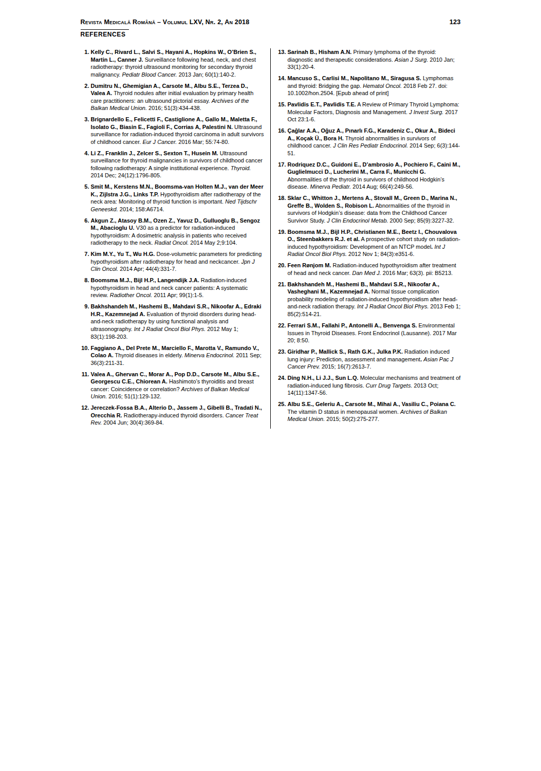Revista Medicală Română – Volumul LXV, Nr. 2, An 2018
123
REFERENCES
Kelly C., Rivard L., Salvi S., Hayani A., Hopkins W., O’Brien S., Martin L., Canner J. Surveillance following head, neck, and chest radiotherapy: thyroid ultrasound monitoring for secondary thyroid malignancy. Pediatr Blood Cancer. 2013 Jan; 60(1):140-2.
Dumitru N., Ghemigian A., Carsote M., Albu S.E., Terzea D., Valea A. Thyroid nodules after initial evaluation by primary health care practitioners: an ultrasound pictorial essay. Archives of the Balkan Medical Union. 2016; 51(3):434-438.
Brignardello E., Felicetti F., Castiglione A., Gallo M., Maletta F., Isolato G., Biasin E., Fagioli F., Corrias A, Palestini N. Ultrasound surveillance for radiation-induced thyroid carcinoma in adult survivors of childhood cancer. Eur J Cancer. 2016 Mar; 55:74-80.
Li Z., Franklin J., Zelcer S., Sexton T., Husein M. Ultrasound surveillance for thyroid malignancies in survivors of childhood cancer following radiotherapy: A single institutional experience. Thyroid. 2014 Dec; 24(12):1796-805.
Smit M., Kerstens M.N., Boomsma-van Holten M.J., van der Meer K., Zijlstra J.G., Links T.P. Hypothyroidism after radiotherapy of the neck area: Monitoring of thyroid function is important. Ned Tijdschr Geneeskd. 2014; 158:A6714.
Akgun Z., Atasoy B.M., Ozen Z., Yavuz D., Gulluoglu B., Sengoz M., Abacioglu U. V30 as a predictor for radiation-induced hypothyroidism: A dosimetric analysis in patients who received radiotherapy to the neck. Radiat Oncol. 2014 May 2;9:104.
Kim M.Y., Yu T., Wu H.G. Dose-volumetric parameters for predicting hypothyroidism after radiotherapy for head and neckcancer. Jpn J Clin Oncol. 2014 Apr; 44(4):331-7.
Boomsma M.J., Bijl H.P., Langendijk J.A. Radiation-induced hypothyroidism in head and neck cancer patients: A systematic review. Radiother Oncol. 2011 Apr; 99(1):1-5.
Bakhshandeh M., Hashemi B., Mahdavi S.R., Nikoofar A., Edraki H.R., Kazemnejad A. Evaluation of thyroid disorders during head-and-neck radiotherapy by using functional analysis and ultrasonography. Int J Radiat Oncol Biol Phys. 2012 May 1; 83(1):198-203.
Faggiano A., Del Prete M., Marciello F., Marotta V., Ramundo V., Colao A. Thyroid diseases in elderly. Minerva Endocrinol. 2011 Sep; 36(3):211-31.
Valea A., Ghervan C., Morar A., Pop D.D., Carsote M., Albu S.E., Georgescu C.E., Chiorean A. Hashimoto’s thyroiditis and breast cancer: Coincidence or correlation? Archives of Balkan Medical Union. 2016; 51(1):129-132.
Jereczek-Fossa B.A., Alterio D., Jassem J., Gibelli B., Tradati N., Orecchia R. Radiotherapy-induced thyroid disorders. Cancer Treat Rev. 2004 Jun; 30(4):369-84.
Sarinah B., Hisham A.N. Primary lymphoma of the thyroid: diagnostic and therapeutic considerations. Asian J Surg. 2010 Jan; 33(1):20-4.
Mancuso S., Carlisi M., Napolitano M., Siragusa S. Lymphomas and thyroid: Bridging the gap. Hematol Oncol. 2018 Feb 27. doi: 10.1002/hon.2504. [Epub ahead of print]
Pavlidis E.T., Pavlidis T.E. A Review of Primary Thyroid Lymphoma: Molecular Factors, Diagnosis and Management. J Invest Surg. 2017 Oct 23:1-6.
Çağlar A.A., Oğuz A., Pınarlı F.G., Karadeniz C., Okur A., Bideci A., Koçak Ü., Bora H. Thyroid abnormalities in survivors of childhood cancer. J Clin Res Pediatr Endocrinol. 2014 Sep; 6(3):144-51.
Rodriquez D.C., Guidoni E., D’ambrosio A., Pochiero F., Caini M., Guglielmucci D., Lucherini M., Carra F., Municchi G. Abnormalities of the thyroid in survivors of childhood Hodgkin’s disease. Minerva Pediatr. 2014 Aug; 66(4):249-56.
Sklar C., Whitton J., Mertens A., Stovall M., Green D., Marina N., Greffe B., Wolden S., Robison L. Abnormalities of the thyroid in survivors of Hodgkin’s disease: data from the Childhood Cancer Survivor Study. J Clin Endocrinol Metab. 2000 Sep; 85(9):3227-32.
Boomsma M.J., Bijl H.P., Christianen M.E., Beetz I., Chouvalova O., Steenbakkers R.J. et al. A prospective cohort study on radiation-induced hypothyroidism: Development of an NTCP model. Int J Radiat Oncol Biol Phys. 2012 Nov 1; 84(3):e351-6.
Feen Rønjom M. Radiation-induced hypothyroidism after treatment of head and neck cancer. Dan Med J. 2016 Mar; 63(3). pii: B5213.
Bakhshandeh M., Hashemi B., Mahdavi S.R., Nikoofar A., Vasheghani M., Kazemnejad A. Normal tissue complication probability modeling of radiation-induced hypothyroidism after head-and-neck radiation therapy. Int J Radiat Oncol Biol Phys. 2013 Feb 1; 85(2):514-21.
Ferrari S.M., Fallahi P., Antonelli A., Benvenga S. Environmental Issues in Thyroid Diseases. Front Endocrinol (Lausanne). 2017 Mar 20; 8:50.
Giridhar P., Mallick S., Rath G.K., Julka P.K. Radiation induced lung injury: Prediction, assessment and management. Asian Pac J Cancer Prev. 2015; 16(7):2613-7.
Ding N.H., Li J.J., Sun L.Q. Molecular mechanisms and treatment of radiation-induced lung fibrosis. Curr Drug Targets. 2013 Oct; 14(11):1347-56.
Albu S.E., Geleriu A., Carsote M., Mihai A., Vasiliu C., Poiana C. The vitamin D status in menopausal women. Archives of Balkan Medical Union. 2015; 50(2):275-277.